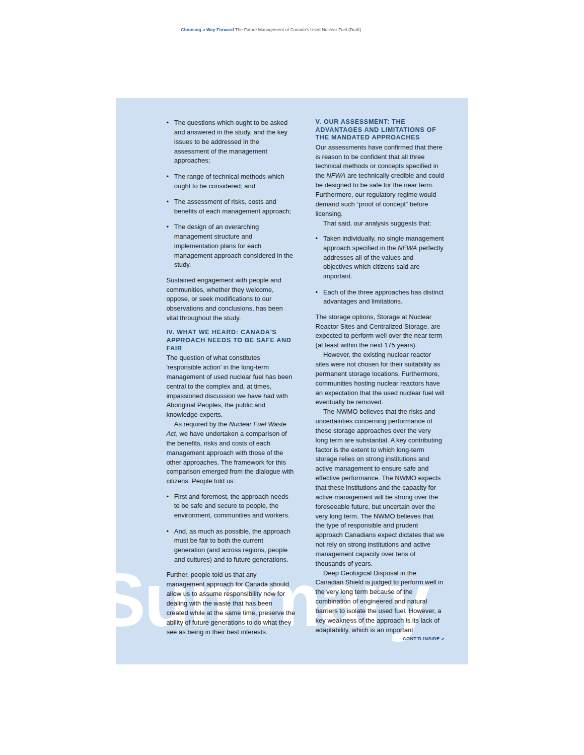Choosing a Way Forward The Future Management of Canada's Used Nuclear Fuel (Draft)
Summary
The questions which ought to be asked and answered in the study, and the key issues to be addressed in the assessment of the management approaches;
The range of technical methods which ought to be considered; and
The assessment of risks, costs and benefits of each management approach;
The design of an overarching management structure and implementation plans for each management approach considered in the study.
Sustained engagement with people and communities, whether they welcome, oppose, or seek modifications to our observations and conclusions, has been vital throughout the study.
IV. What we heard: Canada's approach needs to be safe and fair
The question of what constitutes 'responsible action' in the long-term management of used nuclear fuel has been central to the complex and, at times, impassioned discussion we have had with Aboriginal Peoples, the public and knowledge experts.
As required by the Nuclear Fuel Waste Act, we have undertaken a comparison of the benefits, risks and costs of each management approach with those of the other approaches. The framework for this comparison emerged from the dialogue with citizens. People told us:
First and foremost, the approach needs to be safe and secure to people, the environment, communities and workers.
And, as much as possible, the approach must be fair to both the current generation (and across regions, people and cultures) and to future generations.
Further, people told us that any management approach for Canada should allow us to assume responsibility now for dealing with the waste that has been created while at the same time, preserve the ability of future generations to do what they see as being in their best interests.
V. Our assessment: the advantages and limitations of the mandated approaches
Our assessments have confirmed that there is reason to be confident that all three technical methods or concepts specified in the NFWA are technically credible and could be designed to be safe for the near term. Furthermore, our regulatory regime would demand such “proof of concept” before licensing.
That said, our analysis suggests that:
Taken individually, no single management approach specified in the NFWA perfectly addresses all of the values and objectives which citizens said are important.
Each of the three approaches has distinct advantages and limitations.
The storage options, Storage at Nuclear Reactor Sites and Centralized Storage, are expected to perform well over the near term (at least within the next 175 years).
However, the existing nuclear reactor sites were not chosen for their suitability as permanent storage locations. Furthermore, communities hosting nuclear reactors have an expectation that the used nuclear fuel will eventually be removed.
The NWMO believes that the risks and uncertainties concerning performance of these storage approaches over the very long term are substantial. A key contributing factor is the extent to which long-term storage relies on strong institutions and active management to ensure safe and effective performance. The NWMO expects that these institutions and the capacity for active management will be strong over the foreseeable future, but uncertain over the very long term. The NWMO believes that the type of responsible and prudent approach Canadians expect dictates that we not rely on strong institutions and active management capacity over tens of thousands of years.
Deep Geological Disposal in the Canadian Shield is judged to perform well in the very long term because of the combination of engineered and natural barriers to isolate the used fuel. However, a key weakness of the approach is its lack of adaptability, which is an important CONT'D INSIDE >